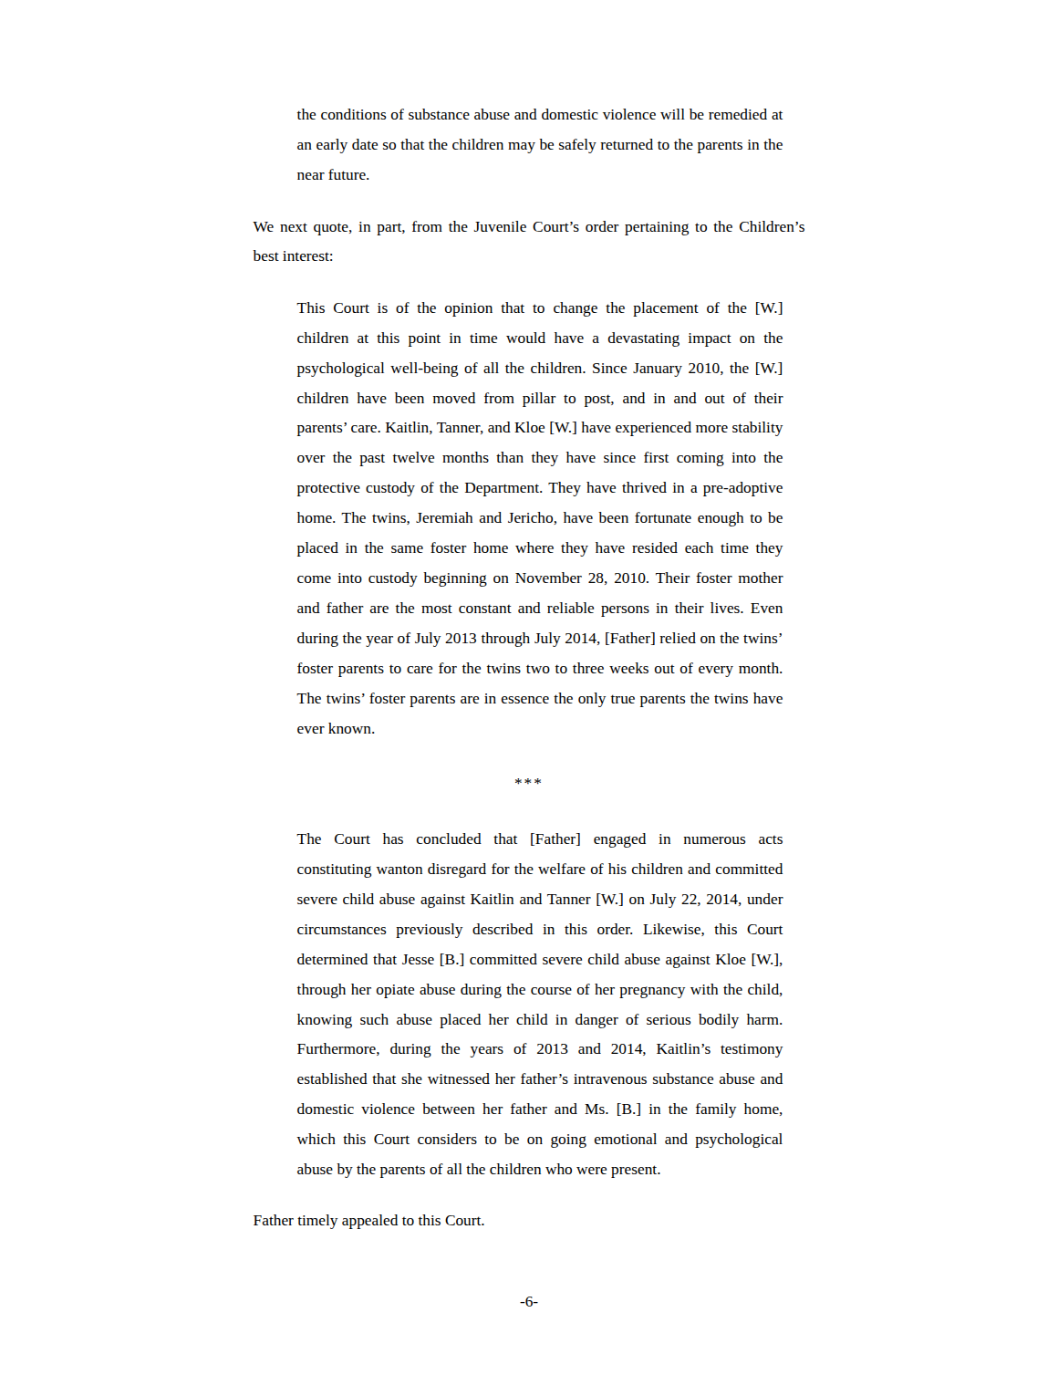the conditions of substance abuse and domestic violence will be remedied at an early date so that the children may be safely returned to the parents in the near future.
We next quote, in part, from the Juvenile Court’s order pertaining to the Children’s best interest:
This Court is of the opinion that to change the placement of the [W.] children at this point in time would have a devastating impact on the psychological well-being of all the children. Since January 2010, the [W.] children have been moved from pillar to post, and in and out of their parents’ care. Kaitlin, Tanner, and Kloe [W.] have experienced more stability over the past twelve months than they have since first coming into the protective custody of the Department. They have thrived in a pre-adoptive home. The twins, Jeremiah and Jericho, have been fortunate enough to be placed in the same foster home where they have resided each time they come into custody beginning on November 28, 2010. Their foster mother and father are the most constant and reliable persons in their lives. Even during the year of July 2013 through July 2014, [Father] relied on the twins’ foster parents to care for the twins two to three weeks out of every month. The twins’ foster parents are in essence the only true parents the twins have ever known.
***
The Court has concluded that [Father] engaged in numerous acts constituting wanton disregard for the welfare of his children and committed severe child abuse against Kaitlin and Tanner [W.] on July 22, 2014, under circumstances previously described in this order. Likewise, this Court determined that Jesse [B.] committed severe child abuse against Kloe [W.], through her opiate abuse during the course of her pregnancy with the child, knowing such abuse placed her child in danger of serious bodily harm. Furthermore, during the years of 2013 and 2014, Kaitlin’s testimony established that she witnessed her father’s intravenous substance abuse and domestic violence between her father and Ms. [B.] in the family home, which this Court considers to be on going emotional and psychological abuse by the parents of all the children who were present.
Father timely appealed to this Court.
-6-